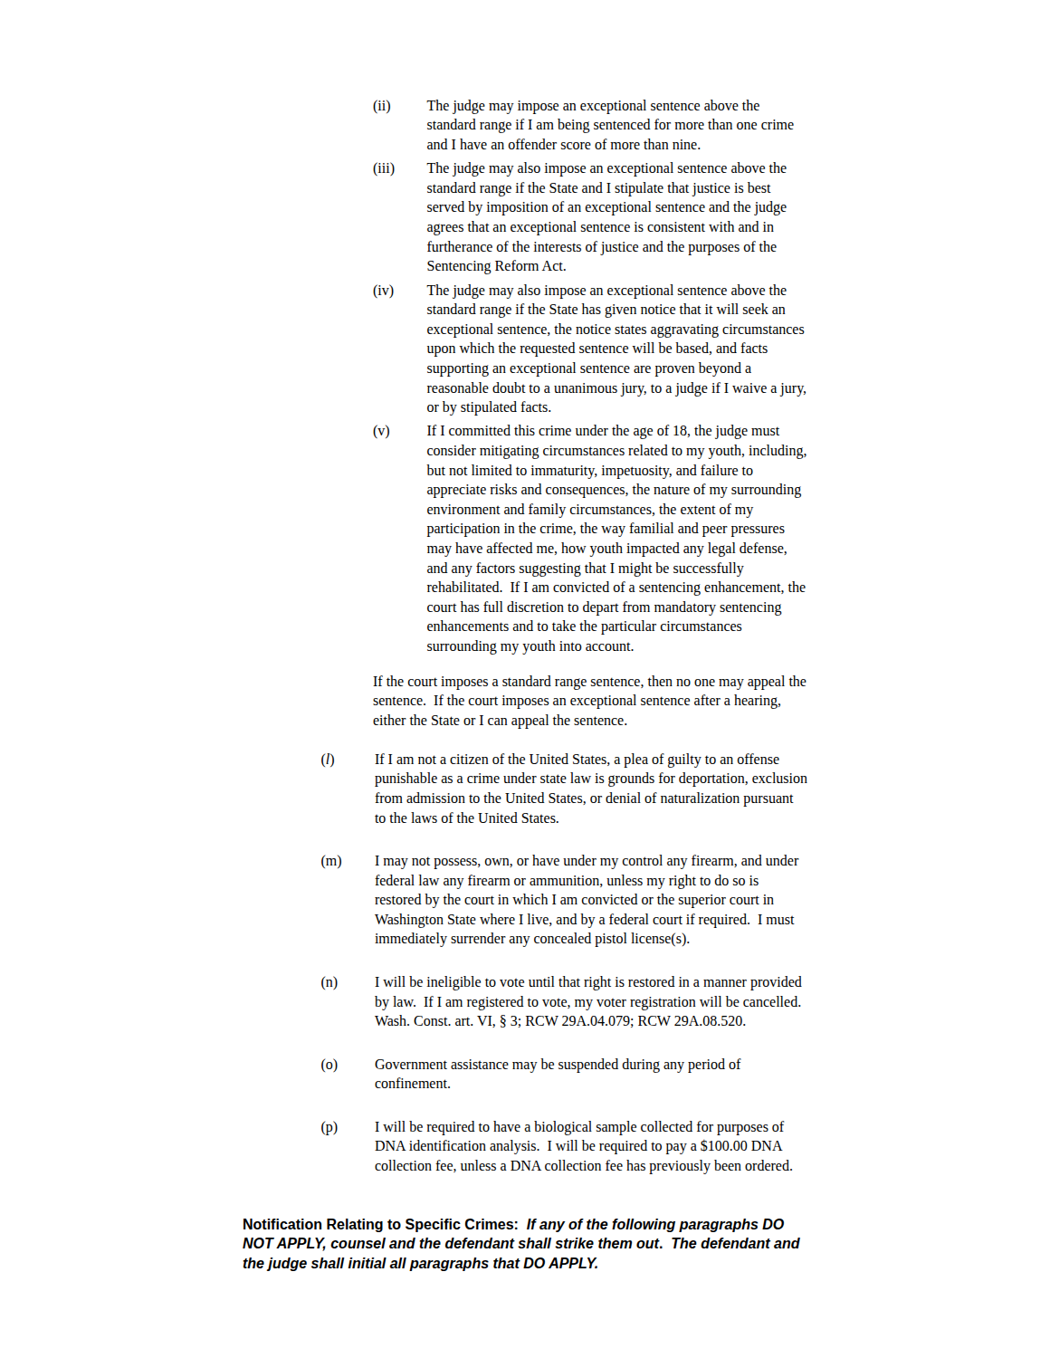(ii)
The judge may impose an exceptional sentence above the standard range if I am being sentenced for more than one crime and I have an offender score of more than nine.
(iii)
The judge may also impose an exceptional sentence above the standard range if the State and I stipulate that justice is best served by imposition of an exceptional sentence and the judge agrees that an exceptional sentence is consistent with and in furtherance of the interests of justice and the purposes of the Sentencing Reform Act.
(iv)
The judge may also impose an exceptional sentence above the standard range if the State has given notice that it will seek an exceptional sentence, the notice states aggravating circumstances upon which the requested sentence will be based, and facts supporting an exceptional sentence are proven beyond a reasonable doubt to a unanimous jury, to a judge if I waive a jury, or by stipulated facts.
(v)
If I committed this crime under the age of 18, the judge must consider mitigating circumstances related to my youth, including, but not limited to immaturity, impetuosity, and failure to appreciate risks and consequences, the nature of my surrounding environment and family circumstances, the extent of my participation in the crime, the way familial and peer pressures may have affected me, how youth impacted any legal defense, and any factors suggesting that I might be successfully rehabilitated. If I am convicted of a sentencing enhancement, the court has full discretion to depart from mandatory sentencing enhancements and to take the particular circumstances surrounding my youth into account.
If the court imposes a standard range sentence, then no one may appeal the sentence. If the court imposes an exceptional sentence after a hearing, either the State or I can appeal the sentence.
(l)
If I am not a citizen of the United States, a plea of guilty to an offense punishable as a crime under state law is grounds for deportation, exclusion from admission to the United States, or denial of naturalization pursuant to the laws of the United States.
(m)
I may not possess, own, or have under my control any firearm, and under federal law any firearm or ammunition, unless my right to do so is restored by the court in which I am convicted or the superior court in Washington State where I live, and by a federal court if required. I must immediately surrender any concealed pistol license(s).
(n)
I will be ineligible to vote until that right is restored in a manner provided by law. If I am registered to vote, my voter registration will be cancelled. Wash. Const. art. VI, § 3; RCW 29A.04.079; RCW 29A.08.520.
(o)
Government assistance may be suspended during any period of confinement.
(p)
I will be required to have a biological sample collected for purposes of DNA identification analysis. I will be required to pay a $100.00 DNA collection fee, unless a DNA collection fee has previously been ordered.
Notification Relating to Specific Crimes: If any of the following paragraphs DO NOT APPLY, counsel and the defendant shall strike them out. The defendant and the judge shall initial all paragraphs that DO APPLY.